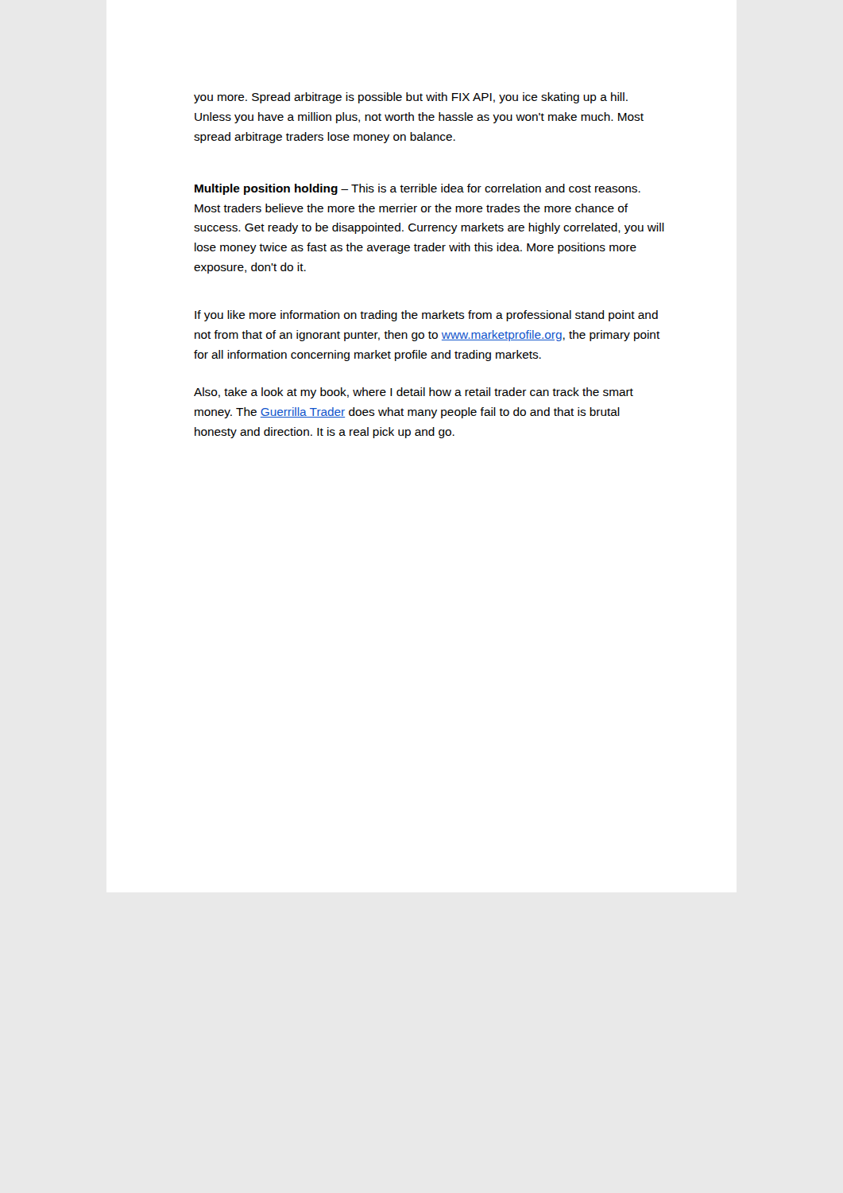you more. Spread arbitrage is possible but with FIX API, you ice skating up a hill. Unless you have a million plus, not worth the hassle as you won't make much. Most spread arbitrage traders lose money on balance.
Multiple position holding – This is a terrible idea for correlation and cost reasons. Most traders believe the more the merrier or the more trades the more chance of success. Get ready to be disappointed. Currency markets are highly correlated, you will lose money twice as fast as the average trader with this idea. More positions more exposure, don't do it.
If you like more information on trading the markets from a professional stand point and not from that of an ignorant punter, then go to www.marketprofile.org, the primary point for all information concerning market profile and trading markets.
Also, take a look at my book, where I detail how a retail trader can track the smart money. The Guerrilla Trader does what many people fail to do and that is brutal honesty and direction. It is a real pick up and go.